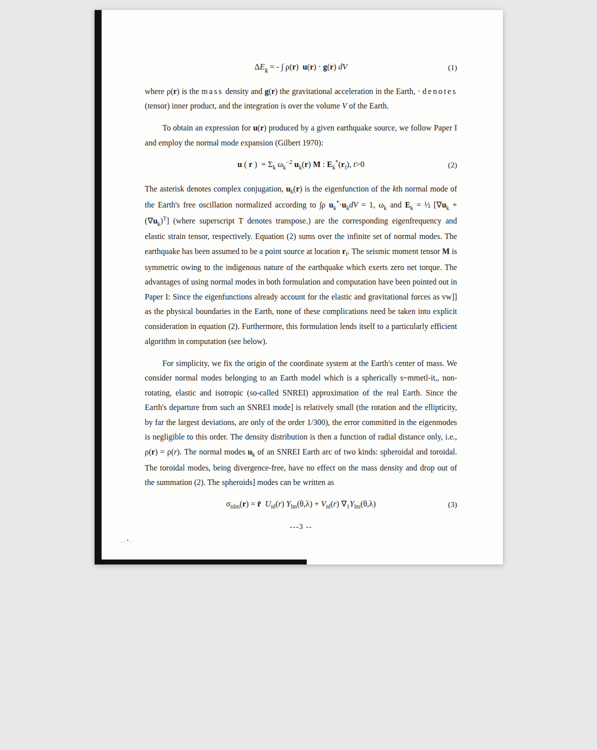ΔEg = - ∫ ρ(r) u(r) · g(r) dV (1)
where ρ(r) is the mass density and g(r) the gravitational acceleration in the Earth, · denotes (tensor) inner product, and the integration is over the volume V of the Earth.
To obtain an expression for u(r) produced by a given earthquake source, we follow Paper I and employ the normal mode expansion (Gilbert 1970):
u ( r ) = Σk ωk−2 uk(r) M : Ek*(rf), t>0 (2)
The asterisk denotes complex conjugation, uk(r) is the eigenfunction of the kth normal mode of the Earth's free oscillation normalized according to ∫ρ uk*·ukdV = 1, ωk and Ek = ½ [∇uk + (∇uk)T] (where superscript T denotes transpose.) are the corresponding eigenfrequency and elastic strain tensor, respectively. Equation (2) sums over the infinite set of normal modes. The earthquake has been assumed to be a point source at location rf. The seismic moment tensor M is symmetric owing to the indigenous nature of the earthquake which exerts zero net torque. The advantages of using normal modes in both formulation and computation have been pointed out in Paper I: Since the eigenfunctions already account for the elastic and gravitational forces as vw]] as the physical boundaries in the Earth, none of these complications need be taken into explicit consideration in equation (2). Furthermore, this formulation lends itself to a particularly efficient algorithm in computation (see below).
For simplicity, we fix the origin of the coordinate system at the Earth's center of mass. We consider normal modes belonging to an Earth model which is a spherically s~mmetl-it,, non-rotating, elastic and isotropic (so-called SNREI) approximation of the real Earth. Since the Earth's departure from such an SNREI mode] is relatively small (the rotation and the ellipticity, by far the largest deviations, are only of the order 1/300), the error committed in the eigenmodes is negligible to this order. The density distribution is then a function of radial distance only, i.e., ρ(r) = ρ(r). The normal modes uk of an SNREI Earth arc of two kinds: spheroidal and toroidal. The toroidal modes, being divergence-free, have no effect on the mass density and drop out of the summation (2). The spheroids] modes can be written as
σnlm(r) = r̂ Unl(r) Ylm(θ,λ) + Vnl(r) ∇1Ylm(θ,λ) (3)
---3 --
..•.